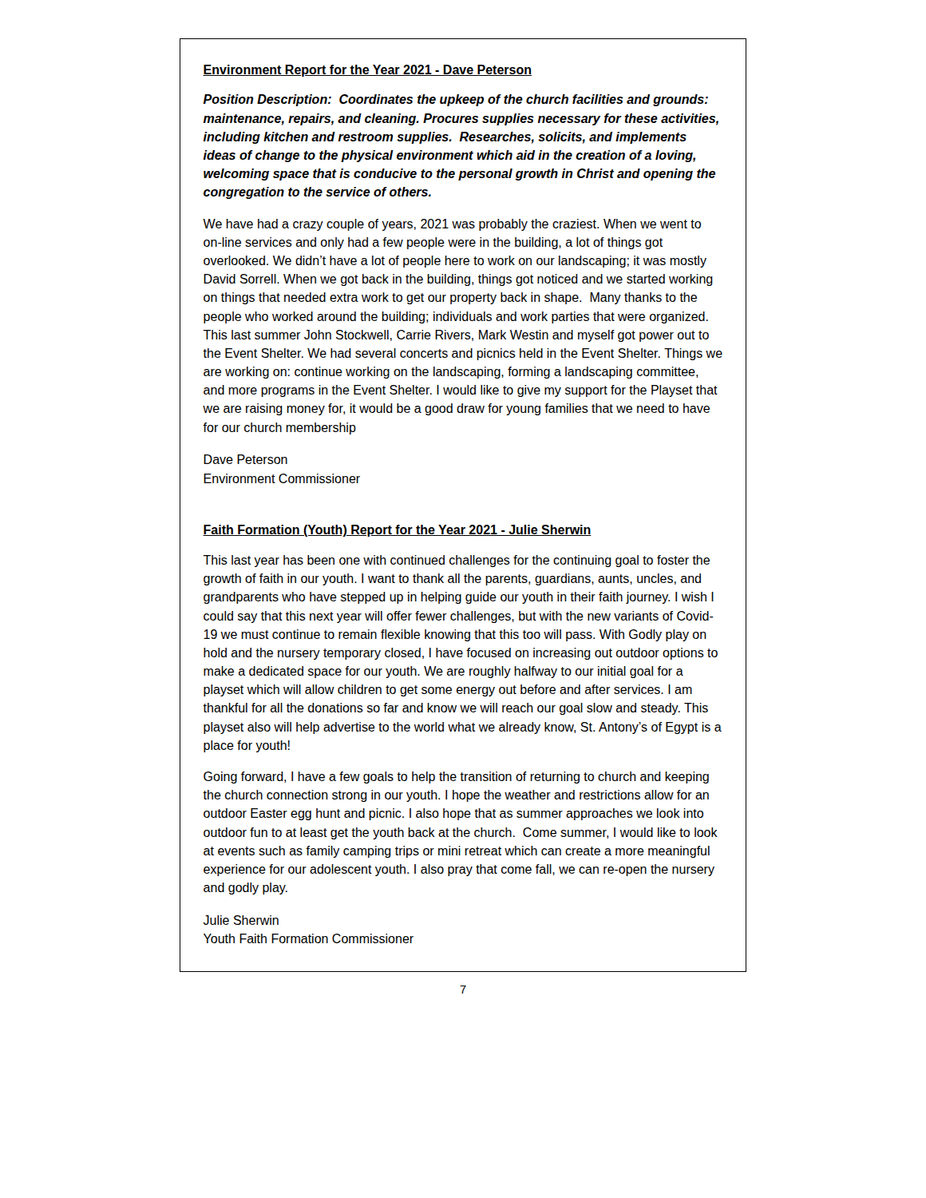Environment Report for the Year 2021 - Dave Peterson
Position Description: Coordinates the upkeep of the church facilities and grounds: maintenance, repairs, and cleaning. Procures supplies necessary for these activities, including kitchen and restroom supplies. Researches, solicits, and implements ideas of change to the physical environment which aid in the creation of a loving, welcoming space that is conducive to the personal growth in Christ and opening the congregation to the service of others.
We have had a crazy couple of years, 2021 was probably the craziest. When we went to on-line services and only had a few people were in the building, a lot of things got overlooked. We didn’t have a lot of people here to work on our landscaping; it was mostly David Sorrell. When we got back in the building, things got noticed and we started working on things that needed extra work to get our property back in shape. Many thanks to the people who worked around the building; individuals and work parties that were organized. This last summer John Stockwell, Carrie Rivers, Mark Westin and myself got power out to the Event Shelter. We had several concerts and picnics held in the Event Shelter. Things we are working on: continue working on the landscaping, forming a landscaping committee, and more programs in the Event Shelter. I would like to give my support for the Playset that we are raising money for, it would be a good draw for young families that we need to have for our church membership
Dave Peterson
Environment Commissioner
Faith Formation (Youth) Report for the Year 2021 - Julie Sherwin
This last year has been one with continued challenges for the continuing goal to foster the growth of faith in our youth. I want to thank all the parents, guardians, aunts, uncles, and grandparents who have stepped up in helping guide our youth in their faith journey. I wish I could say that this next year will offer fewer challenges, but with the new variants of Covid-19 we must continue to remain flexible knowing that this too will pass. With Godly play on hold and the nursery temporary closed, I have focused on increasing out outdoor options to make a dedicated space for our youth. We are roughly halfway to our initial goal for a playset which will allow children to get some energy out before and after services. I am thankful for all the donations so far and know we will reach our goal slow and steady. This playset also will help advertise to the world what we already know, St. Antony’s of Egypt is a place for youth!
Going forward, I have a few goals to help the transition of returning to church and keeping the church connection strong in our youth. I hope the weather and restrictions allow for an outdoor Easter egg hunt and picnic. I also hope that as summer approaches we look into outdoor fun to at least get the youth back at the church. Come summer, I would like to look at events such as family camping trips or mini retreat which can create a more meaningful experience for our adolescent youth. I also pray that come fall, we can re-open the nursery and godly play.
Julie Sherwin
Youth Faith Formation Commissioner
7